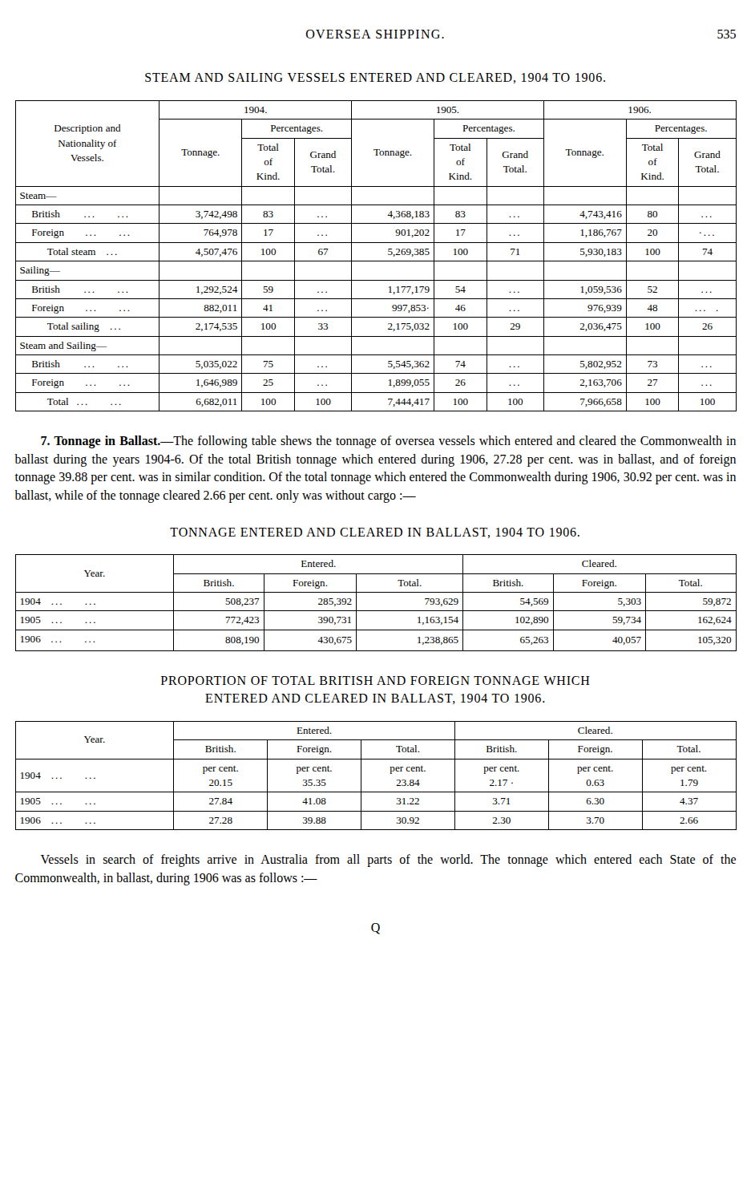OVERSEA SHIPPING. 535
STEAM AND SAILING VESSELS ENTERED AND CLEARED, 1904 TO 1906.
| Description and Nationality of Vessels. | 1904. | 1905. | 1906. |
| --- | --- | --- | --- |
| Tonnage. | Percentages. | Tonnage. | Percentages. | Tonnage. | Percentages. |
| Total of Kind. | Grand Total. | Total of Kind. | Grand Total. | Total of Kind. | Grand Total. |
| Steam— | | | | | | | | | |
| British ... ... | 3,742,498 | 83 | ... | 4,368,183 | 83 | ... | 4,743,416 | 80 | ... |
| Foreign ... ... | 764,978 | 17 | ... | 901,202 | 17 | ... | 1,186,767 | 20 | ·... |
| Total steam ... | 4,507,476 | 100 | 67 | 5,269,385 | 100 | 71 | 5,930,183 | 100 | 74 |
| Sailing— | | | | | | | | | |
| British ... ... | 1,292,524 | 59 | ... | 1,177,179 | 54 | ... | 1,059,536 | 52 | ... |
| Foreign ... ... | 882,011 | 41 | ... | 997,853· | 46 | ... | 976,939 | 48 | ... . |
| Total sailing ... | 2,174,535 | 100 | 33 | 2,175,032 | 100 | 29 | 2,036,475 | 100 | 26 |
| Steam and Sailing— | | | | | | | | | |
| British ... ... | 5,035,022 | 75 | ... | 5,545,362 | 74 | ... | 5,802,952 | 73 | ... |
| Foreign ... ... | 1,646,989 | 25 | ... | 1,899,055 | 26 | ... | 2,163,706 | 27 | ... |
| Total ... ... | 6,682,011 | 100 | 100 | 7,444,417 | 100 | 100 | 7,966,658 | 100 | 100 |
7. Tonnage in Ballast.—The following table shews the tonnage of oversea vessels which entered and cleared the Commonwealth in ballast during the years 1904-6. Of the total British tonnage which entered during 1906, 27.28 per cent. was in ballast, and of foreign tonnage 39.88 per cent. was in similar condition. Of the total tonnage which entered the Commonwealth during 1906, 30.92 per cent. was in ballast, while of the tonnage cleared 2.66 per cent. only was without cargo :—
TONNAGE ENTERED AND CLEARED IN BALLAST, 1904 TO 1906.
| Year. | Entered. | Cleared. |
| --- | --- | --- |
| British. | Foreign. | Total. | British. | Foreign. | Total. |
| 1904 ... ... | 508,237 | 285,392 | 793,629 | 54,569 | 5,303 | 59,872 |
| 1905 ... ... | 772,423 | 390,731 | 1,163,154 | 102,890 | 59,734 | 162,624 |
| 1906 ... ... | 808,190 | 430,675 | 1,238,865 | 65,263 | 40,057 | 105,320 |
PROPORTION OF TOTAL BRITISH AND FOREIGN TONNAGE WHICH
ENTERED AND CLEARED IN BALLAST, 1904 TO 1906.
| Year. | Entered. | Cleared. |
| --- | --- | --- |
| British. | Foreign. | Total. | British. | Foreign. | Total. |
| 1904 ... ... | per cent. 20.15 | per cent. 35.35 | per cent. 23.84 | per cent. 2.17 · | per cent. 0.63 | per cent. 1.79 |
| 1905 ... ... | 27.84 | 41.08 | 31.22 | 3.71 | 6.30 | 4.37 |
| 1906 ... ... | 27.28 | 39.88 | 30.92 | 2.30 | 3.70 | 2.66 |
Vessels in search of freights arrive in Australia from all parts of the world. The tonnage which entered each State of the Commonwealth, in ballast, during 1906 was as follows :—
Q